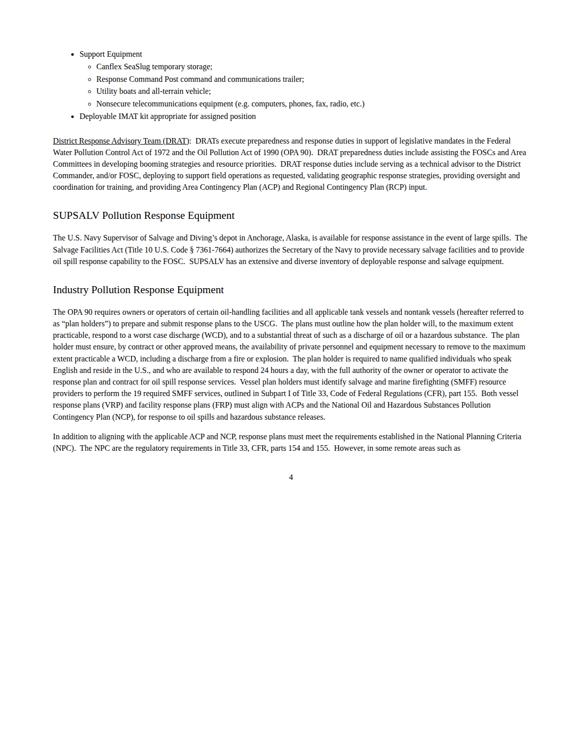Support Equipment
Canflex SeaSlug temporary storage;
Response Command Post command and communications trailer;
Utility boats and all-terrain vehicle;
Nonsecure telecommunications equipment (e.g. computers, phones, fax, radio, etc.)
Deployable IMAT kit appropriate for assigned position
District Response Advisory Team (DRAT): DRATs execute preparedness and response duties in support of legislative mandates in the Federal Water Pollution Control Act of 1972 and the Oil Pollution Act of 1990 (OPA 90). DRAT preparedness duties include assisting the FOSCs and Area Committees in developing booming strategies and resource priorities. DRAT response duties include serving as a technical advisor to the District Commander, and/or FOSC, deploying to support field operations as requested, validating geographic response strategies, providing oversight and coordination for training, and providing Area Contingency Plan (ACP) and Regional Contingency Plan (RCP) input.
SUPSALV Pollution Response Equipment
The U.S. Navy Supervisor of Salvage and Diving’s depot in Anchorage, Alaska, is available for response assistance in the event of large spills. The Salvage Facilities Act (Title 10 U.S. Code § 7361-7664) authorizes the Secretary of the Navy to provide necessary salvage facilities and to provide oil spill response capability to the FOSC. SUPSALV has an extensive and diverse inventory of deployable response and salvage equipment.
Industry Pollution Response Equipment
The OPA 90 requires owners or operators of certain oil-handling facilities and all applicable tank vessels and nontank vessels (hereafter referred to as “plan holders”) to prepare and submit response plans to the USCG. The plans must outline how the plan holder will, to the maximum extent practicable, respond to a worst case discharge (WCD), and to a substantial threat of such as a discharge of oil or a hazardous substance. The plan holder must ensure, by contract or other approved means, the availability of private personnel and equipment necessary to remove to the maximum extent practicable a WCD, including a discharge from a fire or explosion. The plan holder is required to name qualified individuals who speak English and reside in the U.S., and who are available to respond 24 hours a day, with the full authority of the owner or operator to activate the response plan and contract for oil spill response services. Vessel plan holders must identify salvage and marine firefighting (SMFF) resource providers to perform the 19 required SMFF services, outlined in Subpart I of Title 33, Code of Federal Regulations (CFR), part 155. Both vessel response plans (VRP) and facility response plans (FRP) must align with ACPs and the National Oil and Hazardous Substances Pollution Contingency Plan (NCP), for response to oil spills and hazardous substance releases.
In addition to aligning with the applicable ACP and NCP, response plans must meet the requirements established in the National Planning Criteria (NPC). The NPC are the regulatory requirements in Title 33, CFR, parts 154 and 155. However, in some remote areas such as
4